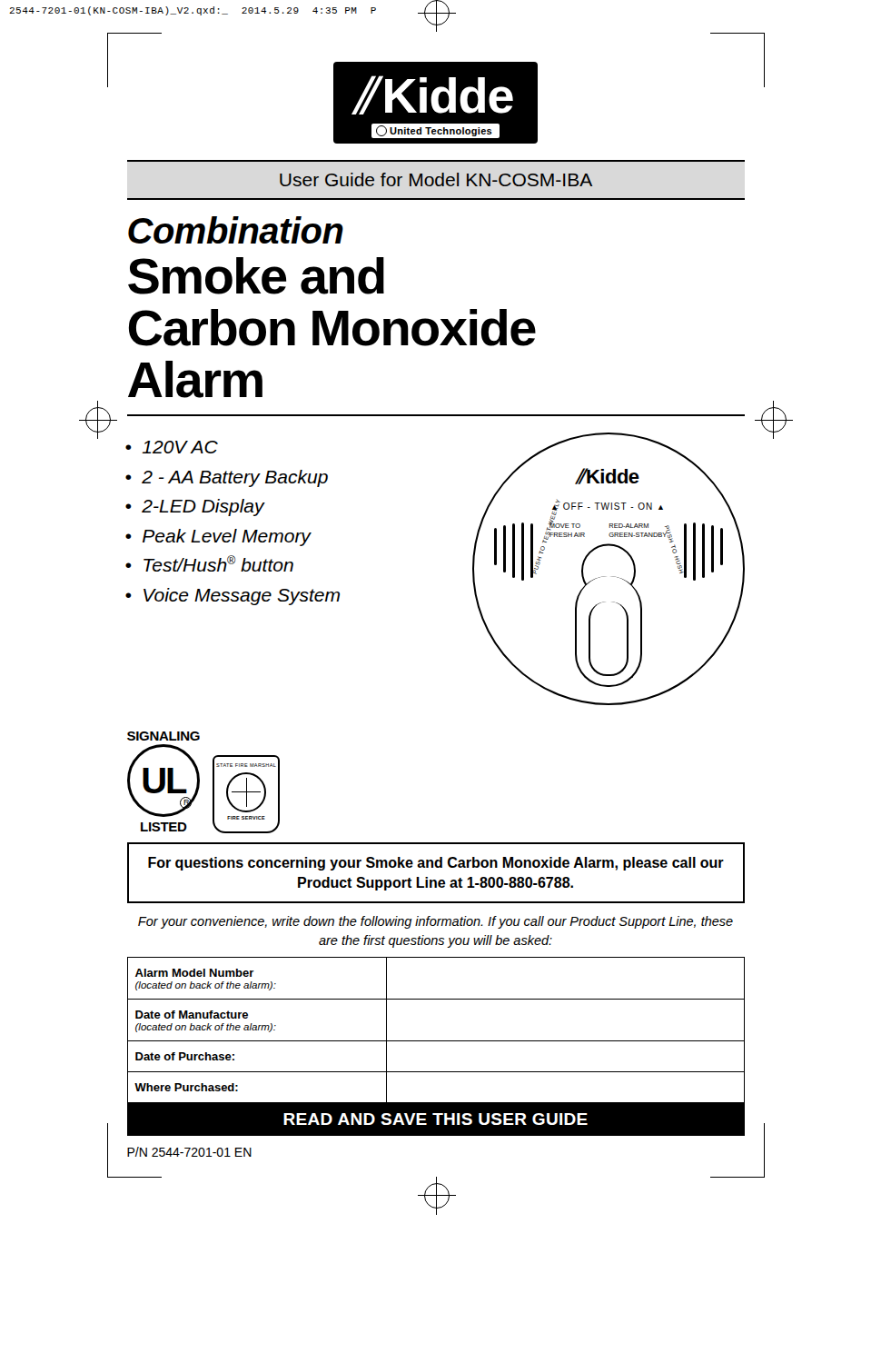2544-7201-01(KN-COSM-IBA)_V2.qxd:_ 2014.5.29 4:35 PM P
⫽Kidde
United Technologies
User Guide for Model KN-COSM-IBA
Combination Smoke and
Carbon Monoxide
Alarm
120V AC
2 - AA Battery Backup
2-LED Display
Peak Level Memory
Test/Hush® button
Voice Message System
⫽Kidde
▲ OFF - TWIST - ON ▲
MOVE TO
FRESH AIR
RED-ALARM
GREEN-STANDBY
PUSH TO TEST WEEKLY
PUSH TO HUSH
SIGNALING
ULR
LISTED
STATE FIRE MARSHAL
FIRE SERVICE
For questions concerning your Smoke and Carbon Monoxide Alarm, please call our Product Support Line at 1-800-880-6788.
For your convenience, write down the following information. If you call our Product Support Line, these are the first questions you will be asked:
| Alarm Model Number (located on back of the alarm): | |
| Date of Manufacture (located on back of the alarm): | |
| Date of Purchase: | |
| Where Purchased: | |
READ AND SAVE THIS USER GUIDE
P/N 2544-7201-01 EN